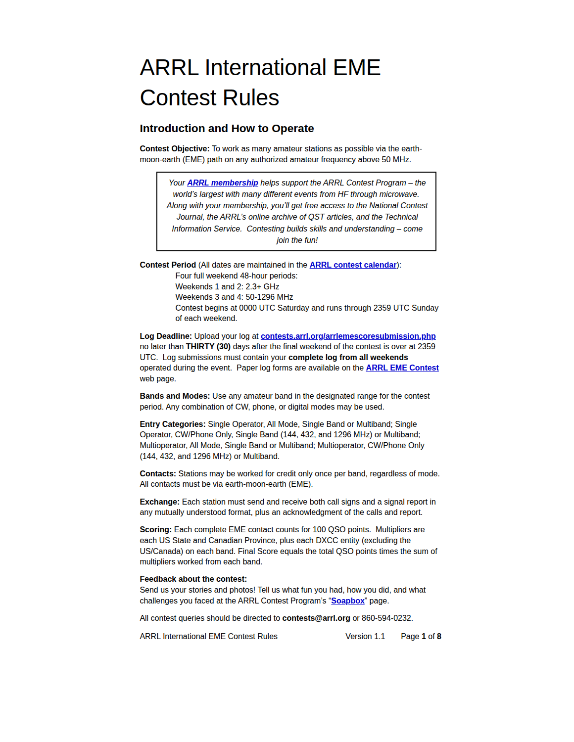ARRL International EME Contest Rules
Introduction and How to Operate
Contest Objective: To work as many amateur stations as possible via the earth-moon-earth (EME) path on any authorized amateur frequency above 50 MHz.
Your ARRL membership helps support the ARRL Contest Program – the world’s largest with many different events from HF through microwave. Along with your membership, you’ll get free access to the National Contest Journal, the ARRL’s online archive of QST articles, and the Technical Information Service. Contesting builds skills and understanding – come join the fun!
Contest Period (All dates are maintained in the ARRL contest calendar):
Four full weekend 48-hour periods:
Weekends 1 and 2: 2.3+ GHz
Weekends 3 and 4: 50-1296 MHz
Contest begins at 0000 UTC Saturday and runs through 2359 UTC Sunday of each weekend.
Log Deadline: Upload your log at contests.arrl.org/arrlemescoresubmission.php no later than THIRTY (30) days after the final weekend of the contest is over at 2359 UTC. Log submissions must contain your complete log from all weekends operated during the event. Paper log forms are available on the ARRL EME Contest web page.
Bands and Modes: Use any amateur band in the designated range for the contest period. Any combination of CW, phone, or digital modes may be used.
Entry Categories: Single Operator, All Mode, Single Band or Multiband; Single Operator, CW/Phone Only, Single Band (144, 432, and 1296 MHz) or Multiband; Multioperator, All Mode, Single Band or Multiband; Multioperator, CW/Phone Only (144, 432, and 1296 MHz) or Multiband.
Contacts: Stations may be worked for credit only once per band, regardless of mode. All contacts must be via earth-moon-earth (EME).
Exchange: Each station must send and receive both call signs and a signal report in any mutually understood format, plus an acknowledgment of the calls and report.
Scoring: Each complete EME contact counts for 100 QSO points. Multipliers are each US State and Canadian Province, plus each DXCC entity (excluding the US/Canada) on each band. Final Score equals the total QSO points times the sum of multipliers worked from each band.
Feedback about the contest:
Send us your stories and photos! Tell us what fun you had, how you did, and what challenges you faced at the ARRL Contest Program’s “Soapbox” page.
All contest queries should be directed to contests@arrl.org or 860-594-0232.
ARRL International EME Contest Rules Version 1.1 Page 1 of 8